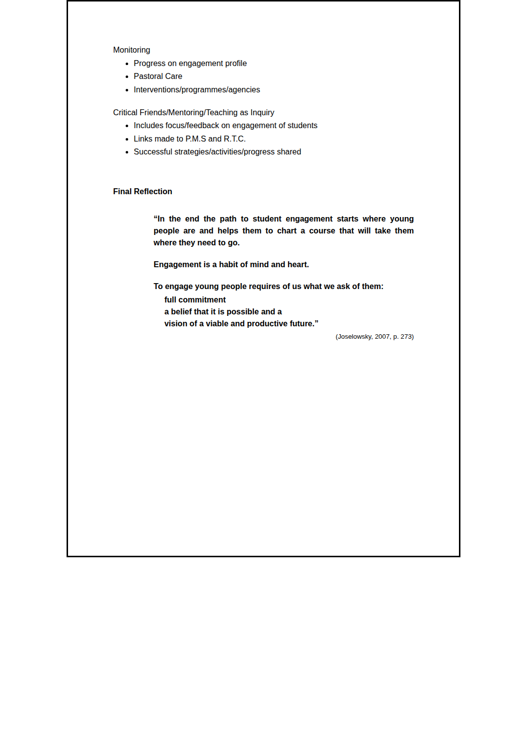Monitoring
Progress on engagement profile
Pastoral Care
Interventions/programmes/agencies
Critical Friends/Mentoring/Teaching as Inquiry
Includes focus/feedback on engagement of students
Links made to P.M.S and R.T.C.
Successful strategies/activities/progress shared
Final Reflection
“In the end the path to student engagement starts where young people are and helps them to chart a course that will take them where they need to go.
Engagement is a habit of mind and heart.
To engage young people requires of us what we ask of them:
full commitment
a belief that it is possible and a
vision of a viable and productive future.”
(Joselowsky, 2007, p. 273)